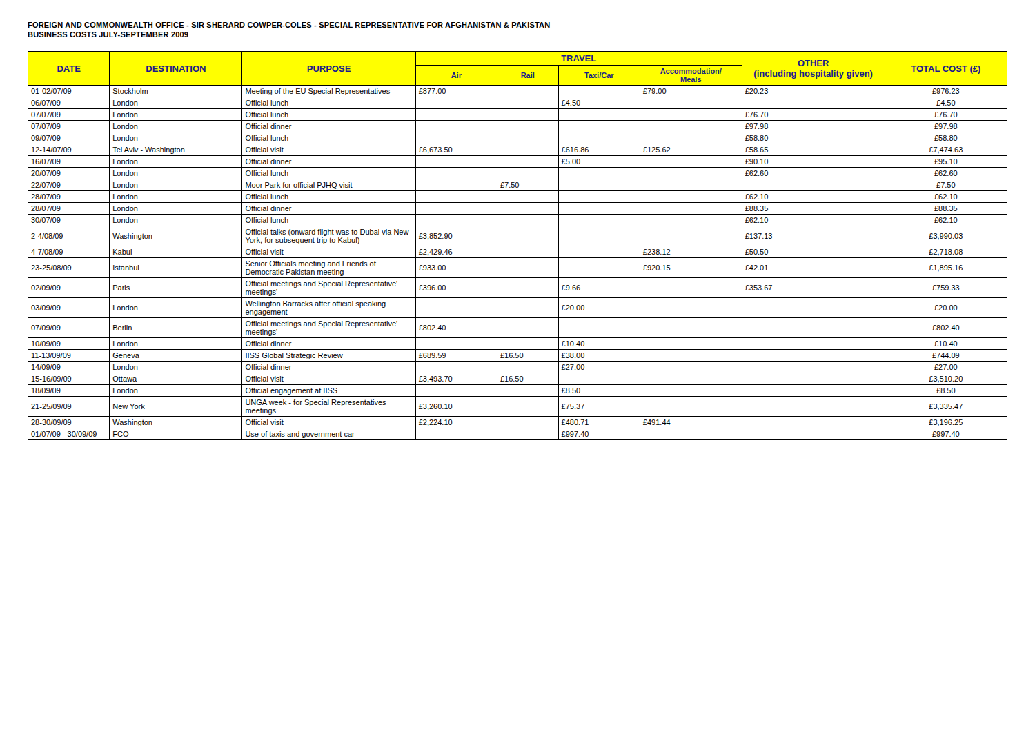FOREIGN AND COMMONWEALTH OFFICE - SIR SHERARD COWPER-COLES - SPECIAL REPRESENTATIVE FOR AFGHANISTAN & PAKISTAN
BUSINESS COSTS JULY-SEPTEMBER 2009
| DATE | DESTINATION | PURPOSE | TRAVEL | OTHER (including hospitality given) | TOTAL COST (£) |
| --- | --- | --- | --- | --- | --- |
| Air | Rail | Taxi/Car | Accommodation/ Meals |
| 01-02/07/09 | Stockholm | Meeting of the EU Special Representatives | £877.00 | | | £79.00 | £20.23 | £976.23 |
| 06/07/09 | London | Official lunch | | | £4.50 | | | £4.50 |
| 07/07/09 | London | Official lunch | | | | | £76.70 | £76.70 |
| 07/07/09 | London | Official dinner | | | | | £97.98 | £97.98 |
| 09/07/09 | London | Official lunch | | | | | £58.80 | £58.80 |
| 12-14/07/09 | Tel Aviv - Washington | Official visit | £6,673.50 | | £616.86 | £125.62 | £58.65 | £7,474.63 |
| 16/07/09 | London | Official dinner | | | £5.00 | | £90.10 | £95.10 |
| 20/07/09 | London | Official lunch | | | | | £62.60 | £62.60 |
| 22/07/09 | London | Moor Park for official PJHQ visit | | £7.50 | | | | £7.50 |
| 28/07/09 | London | Official lunch | | | | | £62.10 | £62.10 |
| 28/07/09 | London | Official dinner | | | | | £88.35 | £88.35 |
| 30/07/09 | London | Official lunch | | | | | £62.10 | £62.10 |
| 2-4/08/09 | Washington | Official talks (onward flight was to Dubai via New York, for subsequent trip to Kabul) | £3,852.90 | | | | £137.13 | £3,990.03 |
| 4-7/08/09 | Kabul | Official visit | £2,429.46 | | | £238.12 | £50.50 | £2,718.08 |
| 23-25/08/09 | Istanbul | Senior Officials meeting and Friends of Democratic Pakistan meeting | £933.00 | | | £920.15 | £42.01 | £1,895.16 |
| 02/09/09 | Paris | Official meetings and Special Representative' meetings' | £396.00 | | £9.66 | | £353.67 | £759.33 |
| 03/09/09 | London | Wellington Barracks after official speaking engagement | | | £20.00 | | | £20.00 |
| 07/09/09 | Berlin | Official meetings and Special Representative' meetings' | £802.40 | | | | | £802.40 |
| 10/09/09 | London | Official dinner | | | £10.40 | | | £10.40 |
| 11-13/09/09 | Geneva | IISS Global Strategic Review | £689.59 | £16.50 | £38.00 | | | £744.09 |
| 14/09/09 | London | Official dinner | | | £27.00 | | | £27.00 |
| 15-16/09/09 | Ottawa | Official visit | £3,493.70 | £16.50 | | | | £3,510.20 |
| 18/09/09 | London | Official engagement at IISS | | | £8.50 | | | £8.50 |
| 21-25/09/09 | New York | UNGA week - for Special Representatives meetings | £3,260.10 | | £75.37 | | | £3,335.47 |
| 28-30/09/09 | Washington | Official visit | £2,224.10 | | £480.71 | £491.44 | | £3,196.25 |
| 01/07/09 - 30/09/09 | FCO | Use of taxis and government car | | | £997.40 | | | £997.40 |